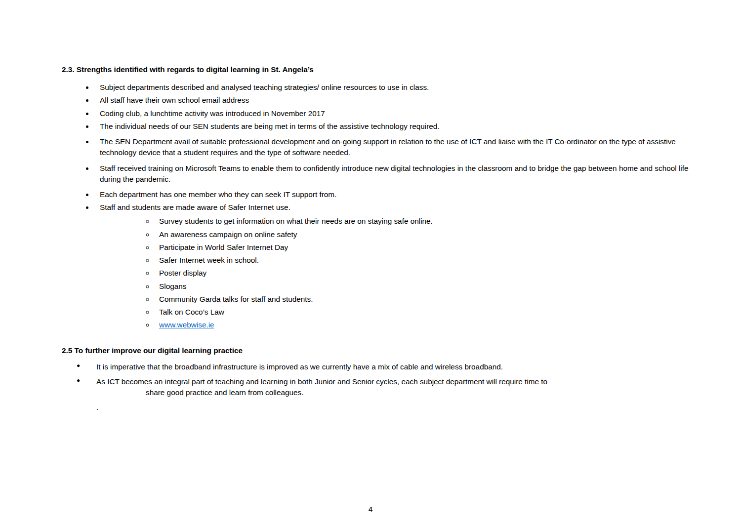2.3. Strengths identified with regards to digital learning in St. Angela’s
Subject departments described and analysed teaching strategies/ online resources to use in class.
All staff have their own school email address
Coding club, a lunchtime activity was introduced in November 2017
The individual needs of our SEN students are being met in terms of the assistive technology required.
The SEN Department avail of suitable professional development and on-going support in relation to the use of ICT and liaise with the IT Co-ordinator on the type of assistive technology device that a student requires and the type of software needed.
Staff received training on Microsoft Teams to enable them to confidently introduce new digital technologies in the classroom and to bridge the gap between home and school life during the pandemic.
Each department has one member who they can seek IT support from.
Staff and students are made aware of Safer Internet use.
Survey students to get information on what their needs are on staying safe online.
An awareness campaign on online safety
Participate in World Safer Internet Day
Safer Internet week in school.
Poster display
Slogans
Community Garda talks for staff and students.
Talk on Coco’s Law
www.webwise.ie
2.5 To further improve our digital learning practice
It is imperative that the broadband infrastructure is improved as we currently have a mix of cable and wireless broadband.
As ICT becomes an integral part of teaching and learning in both Junior and Senior cycles, each subject department will require time to
share good practice and learn from colleagues.
.
4